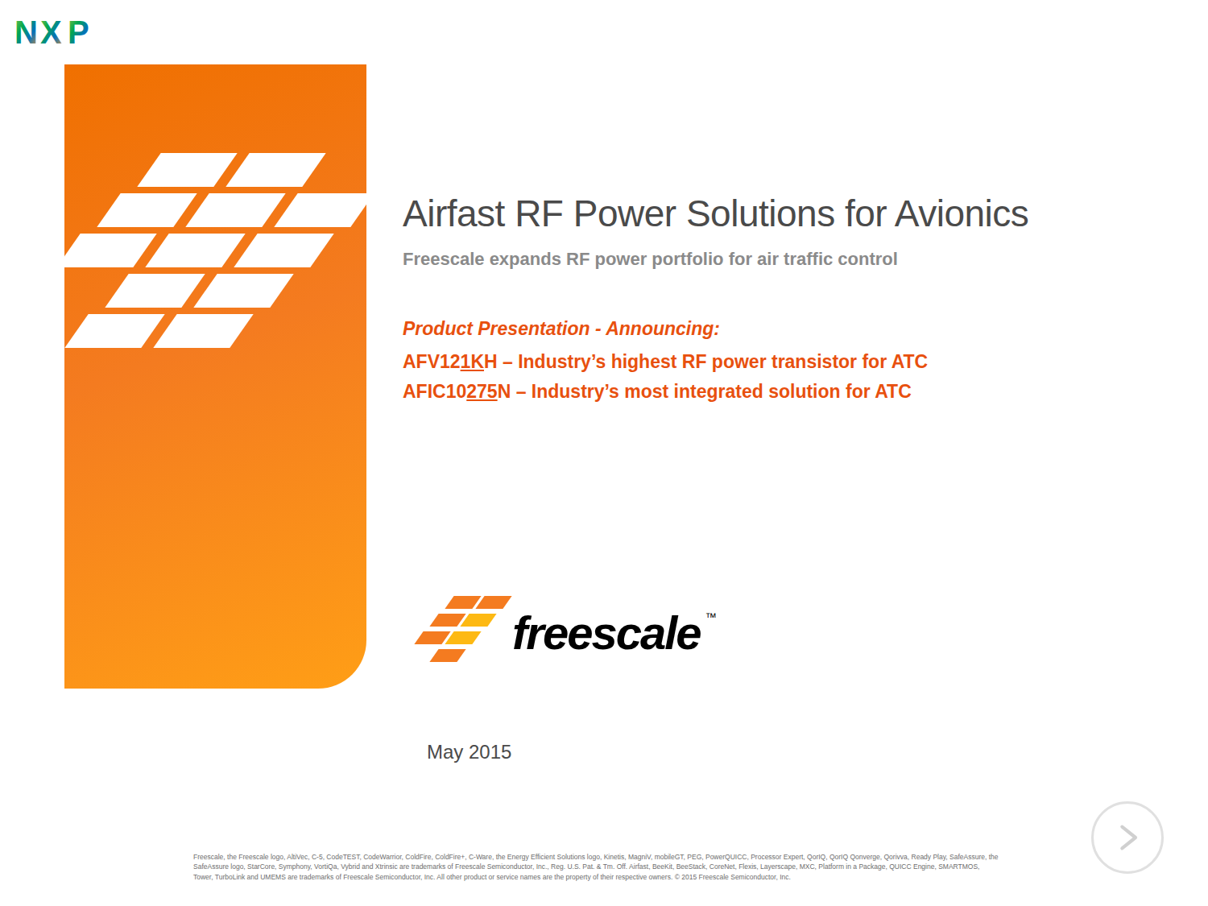N X P
Airfast RF Power Solutions for Avionics
Freescale expands RF power portfolio for air traffic control
Product Presentation - Announcing:
AFV121KH – Industry’s highest RF power transistor for ATC
AFIC10275 N – Industry’s most integrated solution for ATC
freescale™
May 2015
Freescale, the Freescale logo, AltiVec, C-5, CodeTEST, CodeWarrior, ColdFire, ColdFire+, C-Ware, the Energy Efficient Solutions logo, Kinetis, MagniV, mobileGT, PEG, PowerQUICC, Processor Expert, QorIQ, QorIQ Qonverge, Qorivva, Ready Play, SafeAssure, the SafeAssure logo, StarCore, Symphony, VortiQa, Vybrid and Xtrinsic are trademarks of Freescale Semiconductor, Inc., Reg. U.S. Pat. & Tm. Off. Airfast, BeeKit, BeeStack, CoreNet, Flexis, Layerscape, MXC, Platform in a Package, QUICC Engine, SMARTMOS, Tower, TurboLink and UMEMS are trademarks of Freescale Semiconductor, Inc. All other product or service names are the property of their respective owners. © 2015 Freescale Semiconductor, Inc.